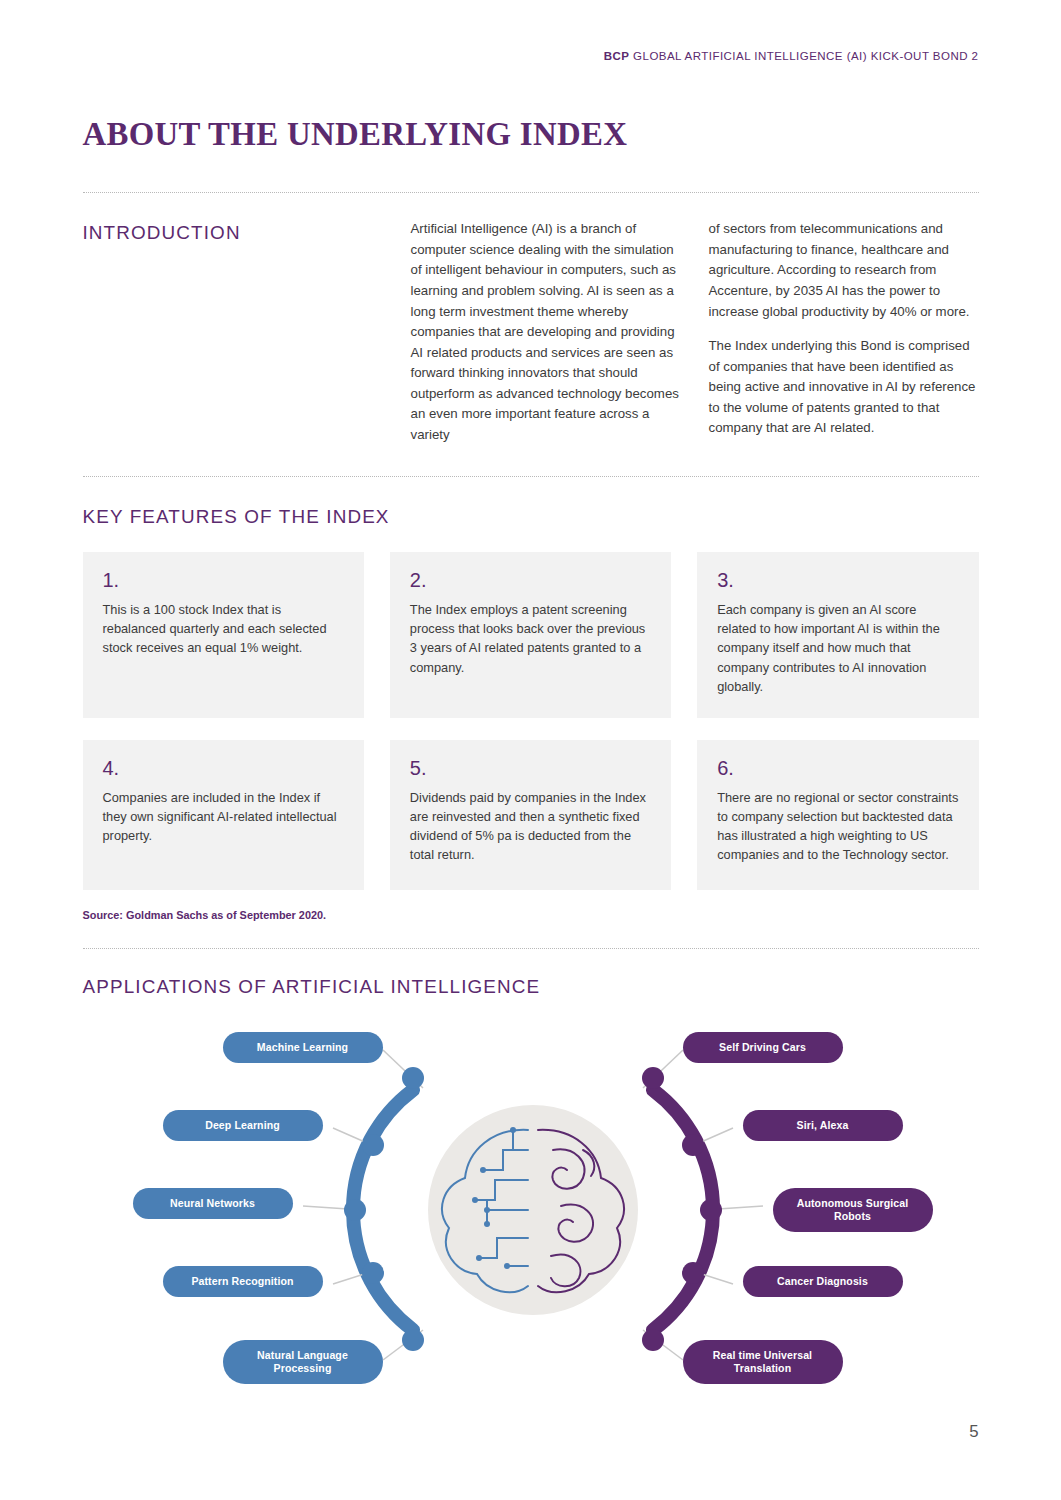BCP GLOBAL ARTIFICIAL INTELLIGENCE (AI) KICK-OUT BOND 2
ABOUT THE UNDERLYING INDEX
Introduction
Artificial Intelligence (AI) is a branch of computer science dealing with the simulation of intelligent behaviour in computers, such as learning and problem solving. AI is seen as a long term investment theme whereby companies that are developing and providing AI related products and services are seen as forward thinking innovators that should outperform as advanced technology becomes an even more important feature across a variety
of sectors from telecommunications and manufacturing to finance, healthcare and agriculture. According to research from Accenture, by 2035 AI has the power to increase global productivity by 40% or more.
The Index underlying this Bond is comprised of companies that have been identified as being active and innovative in AI by reference to the volume of patents granted to that company that are AI related.
Key features of the Index
1.
This is a 100 stock Index that is rebalanced quarterly and each selected stock receives an equal 1% weight.
2.
The Index employs a patent screening process that looks back over the previous 3 years of AI related patents granted to a company.
3.
Each company is given an AI score related to how important AI is within the company itself and how much that company contributes to AI innovation globally.
4.
Companies are included in the Index if they own significant AI-related intellectual property.
5.
Dividends paid by companies in the Index are reinvested and then a synthetic fixed dividend of 5% pa is deducted from the total return.
6.
There are no regional or sector constraints to company selection but backtested data has illustrated a high weighting to US companies and to the Technology sector.
Source: Goldman Sachs as of September 2020.
Applications of Artificial Intelligence
Machine Learning
Deep Learning
Neural Networks
Pattern Recognition
Natural Language
Processing
Self Driving Cars
Siri, Alexa
Autonomous Surgical
Robots
Cancer Diagnosis
Real time Universal
Translation
5